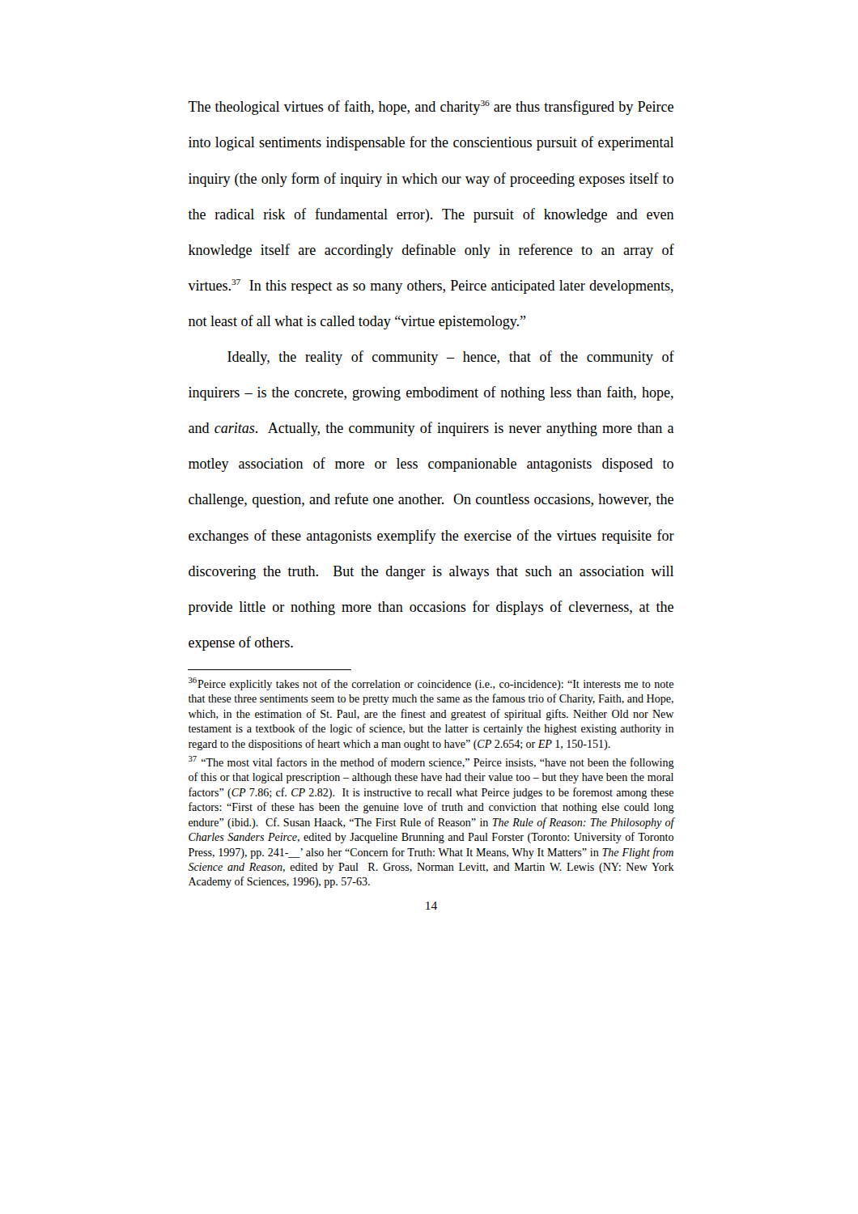The theological virtues of faith, hope, and charity36 are thus transfigured by Peirce into logical sentiments indispensable for the conscientious pursuit of experimental inquiry (the only form of inquiry in which our way of proceeding exposes itself to the radical risk of fundamental error). The pursuit of knowledge and even knowledge itself are accordingly definable only in reference to an array of virtues.37 In this respect as so many others, Peirce anticipated later developments, not least of all what is called today “virtue epistemology.”
Ideally, the reality of community – hence, that of the community of inquirers – is the concrete, growing embodiment of nothing less than faith, hope, and caritas. Actually, the community of inquirers is never anything more than a motley association of more or less companionable antagonists disposed to challenge, question, and refute one another. On countless occasions, however, the exchanges of these antagonists exemplify the exercise of the virtues requisite for discovering the truth. But the danger is always that such an association will provide little or nothing more than occasions for displays of cleverness, at the expense of others.
36 Peirce explicitly takes not of the correlation or coincidence (i.e., co-incidence): “It interests me to note that these three sentiments seem to be pretty much the same as the famous trio of Charity, Faith, and Hope, which, in the estimation of St. Paul, are the finest and greatest of spiritual gifts. Neither Old nor New testament is a textbook of the logic of science, but the latter is certainly the highest existing authority in regard to the dispositions of heart which a man ought to have” (CP 2.654; or EP 1, 150-151).
37 “The most vital factors in the method of modern science,” Peirce insists, “have not been the following of this or that logical prescription – although these have had their value too – but they have been the moral factors” (CP 7.86; cf. CP 2.82). It is instructive to recall what Peirce judges to be foremost among these factors: “First of these has been the genuine love of truth and conviction that nothing else could long endure” (ibid.). Cf. Susan Haack, “The First Rule of Reason” in The Rule of Reason: The Philosophy of Charles Sanders Peirce, edited by Jacqueline Brunning and Paul Forster (Toronto: University of Toronto Press, 1997), pp. 241-__’ also her “Concern for Truth: What It Means, Why It Matters” in The Flight from Science and Reason, edited by Paul R. Gross, Norman Levitt, and Martin W. Lewis (NY: New York Academy of Sciences, 1996), pp. 57-63.
14